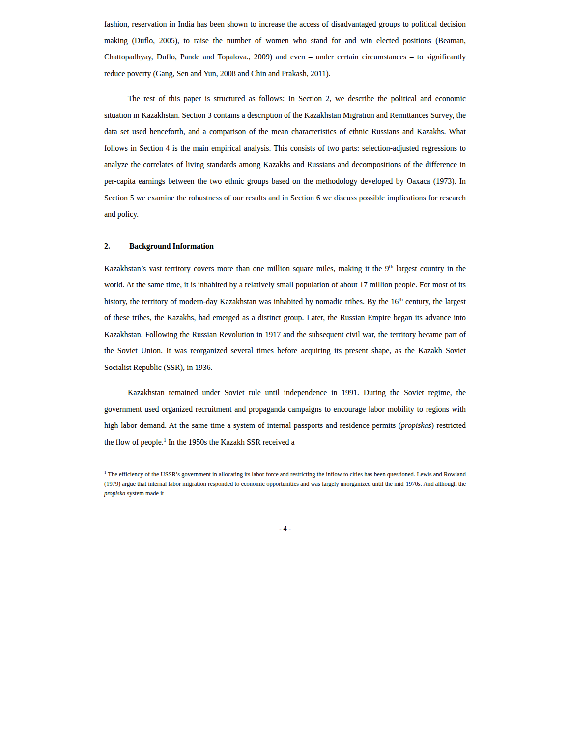fashion, reservation in India has been shown to increase the access of disadvantaged groups to political decision making (Duflo, 2005), to raise the number of women who stand for and win elected positions (Beaman, Chattopadhyay, Duflo, Pande and Topalova., 2009) and even – under certain circumstances – to significantly reduce poverty (Gang, Sen and Yun, 2008 and Chin and Prakash, 2011).
The rest of this paper is structured as follows: In Section 2, we describe the political and economic situation in Kazakhstan. Section 3 contains a description of the Kazakhstan Migration and Remittances Survey, the data set used henceforth, and a comparison of the mean characteristics of ethnic Russians and Kazakhs. What follows in Section 4 is the main empirical analysis. This consists of two parts: selection-adjusted regressions to analyze the correlates of living standards among Kazakhs and Russians and decompositions of the difference in per-capita earnings between the two ethnic groups based on the methodology developed by Oaxaca (1973). In Section 5 we examine the robustness of our results and in Section 6 we discuss possible implications for research and policy.
2. Background Information
Kazakhstan’s vast territory covers more than one million square miles, making it the 9th largest country in the world. At the same time, it is inhabited by a relatively small population of about 17 million people. For most of its history, the territory of modern-day Kazakhstan was inhabited by nomadic tribes. By the 16th century, the largest of these tribes, the Kazakhs, had emerged as a distinct group. Later, the Russian Empire began its advance into Kazakhstan. Following the Russian Revolution in 1917 and the subsequent civil war, the territory became part of the Soviet Union. It was reorganized several times before acquiring its present shape, as the Kazakh Soviet Socialist Republic (SSR), in 1936.
Kazakhstan remained under Soviet rule until independence in 1991. During the Soviet regime, the government used organized recruitment and propaganda campaigns to encourage labor mobility to regions with high labor demand. At the same time a system of internal passports and residence permits (propiskas) restricted the flow of people.1 In the 1950s the Kazakh SSR received a
1 The efficiency of the USSR’s government in allocating its labor force and restricting the inflow to cities has been questioned. Lewis and Rowland (1979) argue that internal labor migration responded to economic opportunities and was largely unorganized until the mid-1970s. And although the propiska system made it
- 4 -